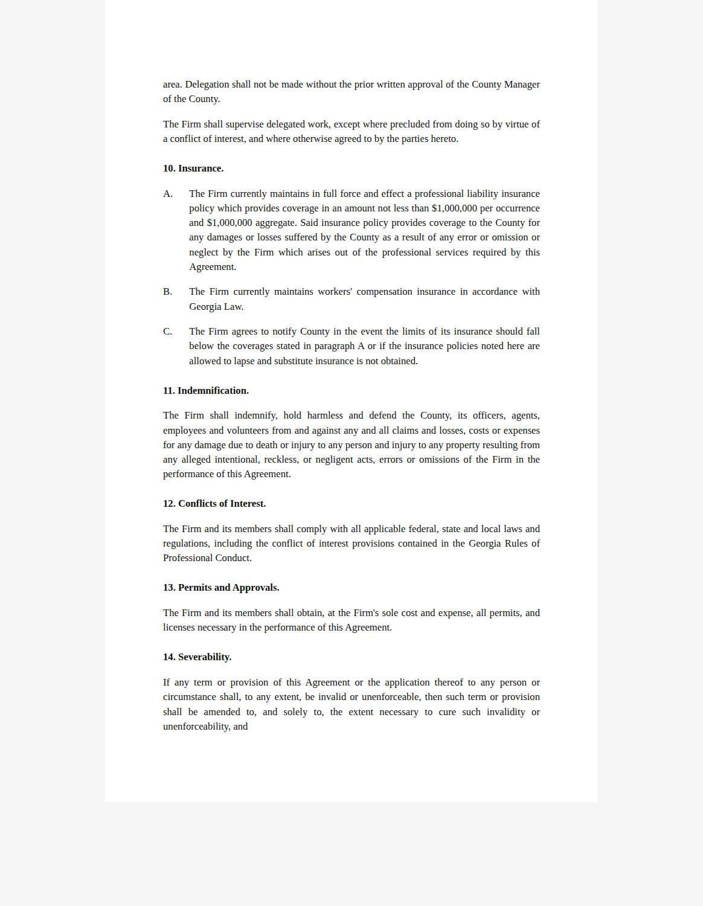area. Delegation shall not be made without the prior written approval of the County Manager of the County.
The Firm shall supervise delegated work, except where precluded from doing so by virtue of a conflict of interest, and where otherwise agreed to by the parties hereto.
10. Insurance.
A.
The Firm currently maintains in full force and effect a professional liability insurance policy which provides coverage in an amount not less than $1,000,000 per occurrence and $1,000,000 aggregate. Said insurance policy provides coverage to the County for any damages or losses suffered by the County as a result of any error or omission or neglect by the Firm which arises out of the professional services required by this Agreement.
B.
The Firm currently maintains workers' compensation insurance in accordance with Georgia Law.
C.
The Firm agrees to notify County in the event the limits of its insurance should fall below the coverages stated in paragraph A or if the insurance policies noted here are allowed to lapse and substitute insurance is not obtained.
11. Indemnification.
The Firm shall indemnify, hold harmless and defend the County, its officers, agents, employees and volunteers from and against any and all claims and losses, costs or expenses for any damage due to death or injury to any person and injury to any property resulting from any alleged intentional, reckless, or negligent acts, errors or omissions of the Firm in the performance of this Agreement.
12. Conflicts of Interest.
The Firm and its members shall comply with all applicable federal, state and local laws and regulations, including the conflict of interest provisions contained in the Georgia Rules of Professional Conduct.
13. Permits and Approvals.
The Firm and its members shall obtain, at the Firm's sole cost and expense, all permits, and licenses necessary in the performance of this Agreement.
14. Severability.
If any term or provision of this Agreement or the application thereof to any person or circumstance shall, to any extent, be invalid or unenforceable, then such term or provision shall be amended to, and solely to, the extent necessary to cure such invalidity or unenforceability, and